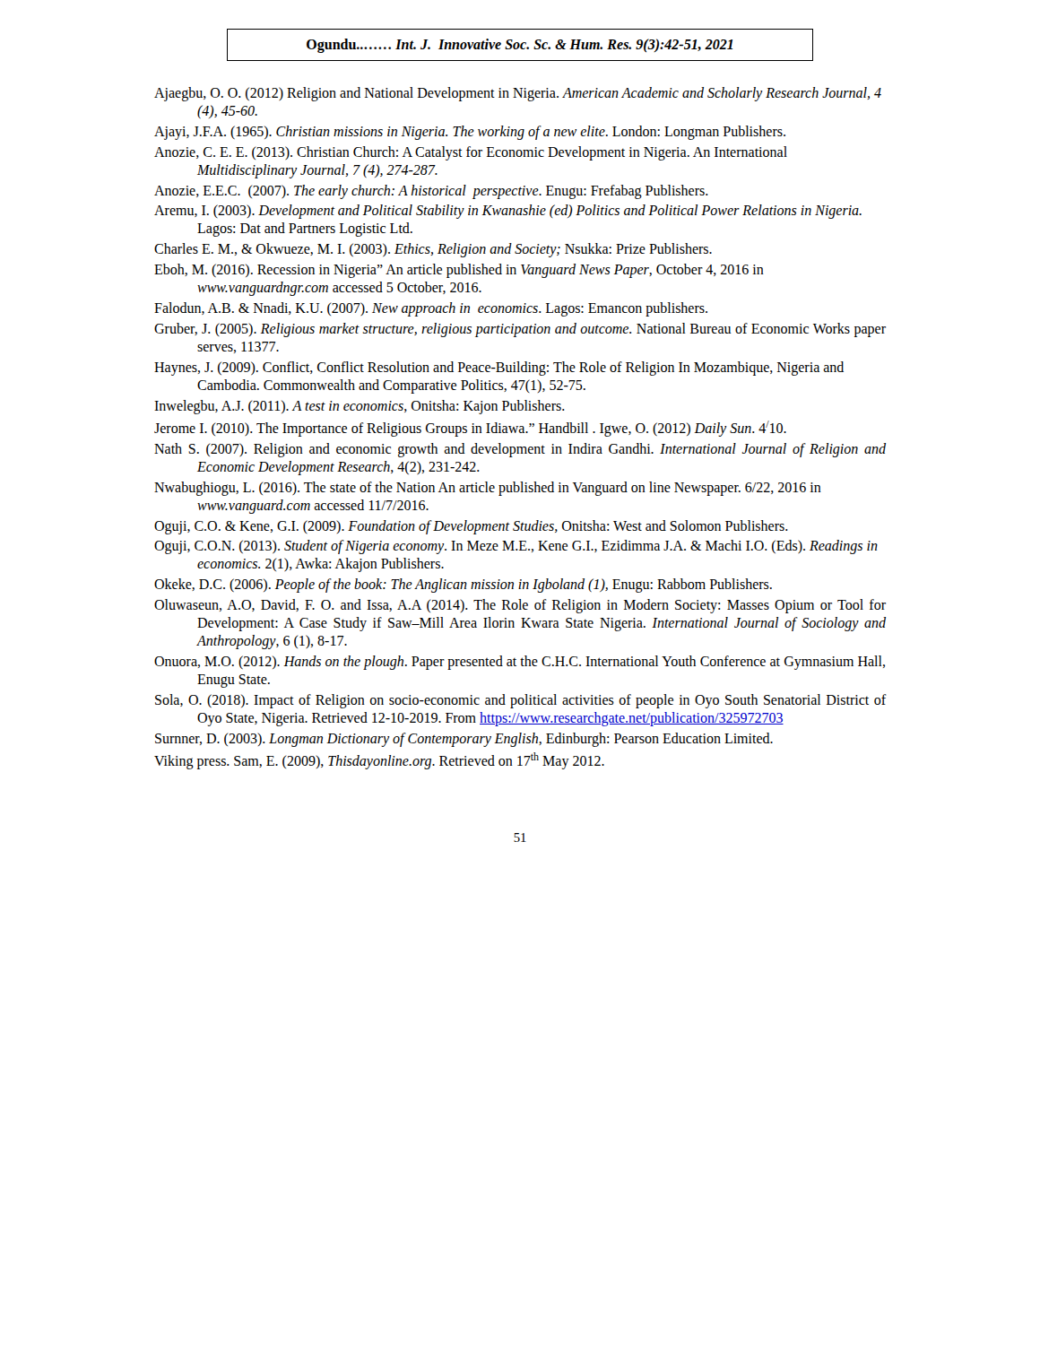Ogundu..…… Int. J. Innovative Soc. Sc. & Hum. Res. 9(3):42-51, 2021
Ajaegbu, O. O. (2012) Religion and National Development in Nigeria. American Academic and Scholarly Research Journal, 4 (4), 45-60.
Ajayi, J.F.A. (1965). Christian missions in Nigeria. The working of a new elite. London: Longman Publishers.
Anozie, C. E. E. (2013). Christian Church: A Catalyst for Economic Development in Nigeria. An International Multidisciplinary Journal, 7 (4), 274-287.
Anozie, E.E.C. (2007). The early church: A historical perspective. Enugu: Frefabag Publishers.
Aremu, I. (2003). Development and Political Stability in Kwanashie (ed) Politics and Political Power Relations in Nigeria. Lagos: Dat and Partners Logistic Ltd.
Charles E. M., & Okwueze, M. I. (2003). Ethics, Religion and Society; Nsukka: Prize Publishers.
Eboh, M. (2016). Recession in Nigeria” An article published in Vanguard News Paper, October 4, 2016 in www.vanguardngr.com accessed 5 October, 2016.
Falodun, A.B. & Nnadi, K.U. (2007). New approach in economics. Lagos: Emancon publishers.
Gruber, J. (2005). Religious market structure, religious participation and outcome. National Bureau of Economic Works paper serves, 11377.
Haynes, J. (2009). Conflict, Conflict Resolution and Peace-Building: The Role of Religion In Mozambique, Nigeria and Cambodia. Commonwealth and Comparative Politics, 47(1), 52-75.
Inwelegbu, A.J. (2011). A test in economics, Onitsha: Kajon Publishers.
Jerome I. (2010). The Importance of Religious Groups in Idiawa.” Handbill . Igwe, O. (2012) Daily Sun. 4/10.
Nath S. (2007). Religion and economic growth and development in Indira Gandhi. International Journal of Religion and Economic Development Research, 4(2), 231-242.
Nwabughiogu, L. (2016). The state of the Nation An article published in Vanguard on line Newspaper. 6/22, 2016 in www.vanguard.com accessed 11/7/2016.
Oguji, C.O. & Kene, G.I. (2009). Foundation of Development Studies, Onitsha: West and Solomon Publishers.
Oguji, C.O.N. (2013). Student of Nigeria economy. In Meze M.E., Kene G.I., Ezidimma J.A. & Machi I.O. (Eds). Readings in economics. 2(1), Awka: Akajon Publishers.
Okeke, D.C. (2006). People of the book: The Anglican mission in Igboland (1), Enugu: Rabbom Publishers.
Oluwaseun, A.O, David, F. O. and Issa, A.A (2014). The Role of Religion in Modern Society: Masses Opium or Tool for Development: A Case Study if Saw–Mill Area Ilorin Kwara State Nigeria. International Journal of Sociology and Anthropology, 6 (1), 8-17.
Onuora, M.O. (2012). Hands on the plough. Paper presented at the C.H.C. International Youth Conference at Gymnasium Hall, Enugu State.
Sola, O. (2018). Impact of Religion on socio-economic and political activities of people in Oyo South Senatorial District of Oyo State, Nigeria. Retrieved 12-10-2019. From https://www.researchgate.net/publication/325972703
Surnner, D. (2003). Longman Dictionary of Contemporary English, Edinburgh: Pearson Education Limited.
Viking press. Sam, E. (2009), Thisdayonline.org. Retrieved on 17th May 2012.
51